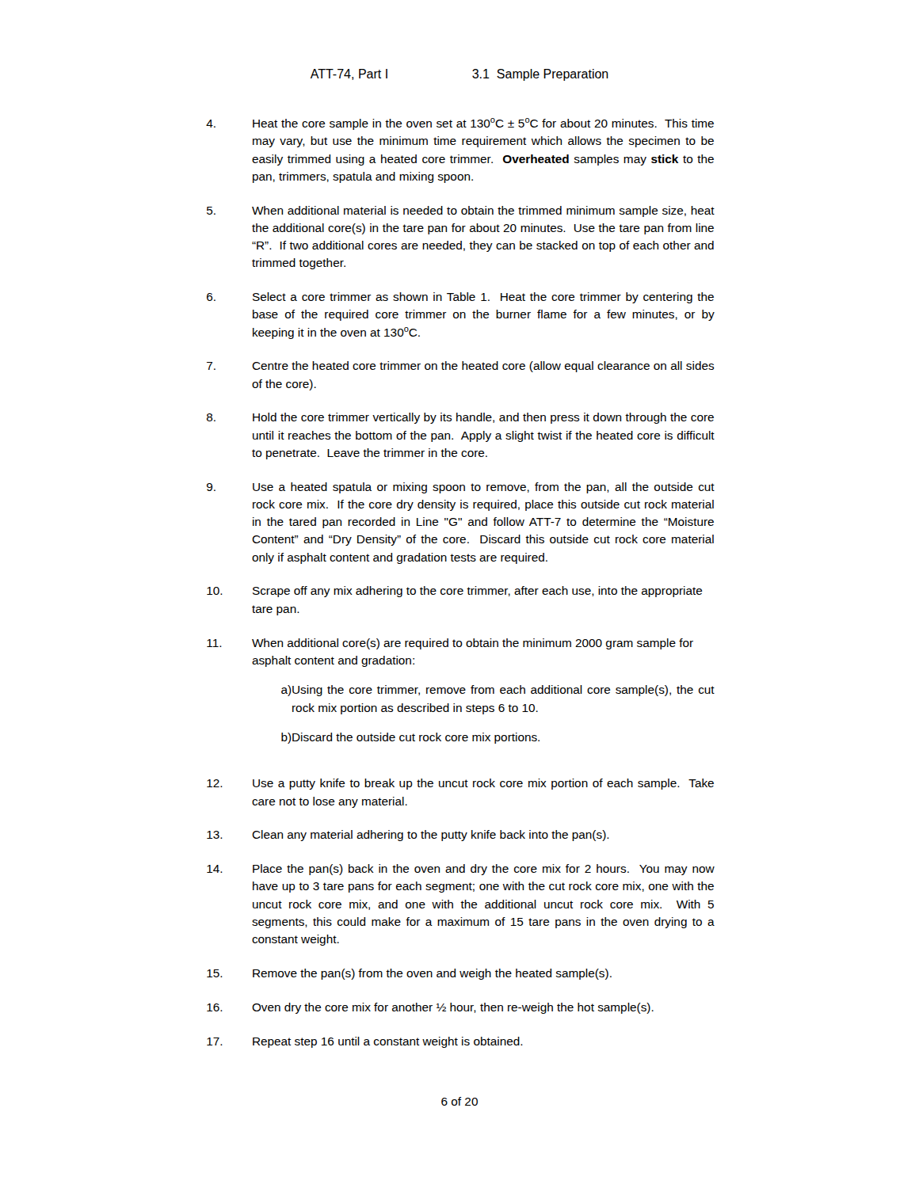ATT-74, Part I 3.1 Sample Preparation
4. Heat the core sample in the oven set at 130oC ± 5oC for about 20 minutes. This time may vary, but use the minimum time requirement which allows the specimen to be easily trimmed using a heated core trimmer. Overheated samples may stick to the pan, trimmers, spatula and mixing spoon.
5. When additional material is needed to obtain the trimmed minimum sample size, heat the additional core(s) in the tare pan for about 20 minutes. Use the tare pan from line “R”. If two additional cores are needed, they can be stacked on top of each other and trimmed together.
6. Select a core trimmer as shown in Table 1. Heat the core trimmer by centering the base of the required core trimmer on the burner flame for a few minutes, or by keeping it in the oven at 130oC.
7. Centre the heated core trimmer on the heated core (allow equal clearance on all sides of the core).
8. Hold the core trimmer vertically by its handle, and then press it down through the core until it reaches the bottom of the pan. Apply a slight twist if the heated core is difficult to penetrate. Leave the trimmer in the core.
9. Use a heated spatula or mixing spoon to remove, from the pan, all the outside cut rock core mix. If the core dry density is required, place this outside cut rock material in the tared pan recorded in Line "G" and follow ATT-7 to determine the “Moisture Content” and “Dry Density” of the core. Discard this outside cut rock core material only if asphalt content and gradation tests are required.
10. Scrape off any mix adhering to the core trimmer, after each use, into the appropriate tare pan.
11. When additional core(s) are required to obtain the minimum 2000 gram sample for asphalt content and gradation:
a) Using the core trimmer, remove from each additional core sample(s), the cut rock mix portion as described in steps 6 to 10.
b) Discard the outside cut rock core mix portions.
12. Use a putty knife to break up the uncut rock core mix portion of each sample. Take care not to lose any material.
13. Clean any material adhering to the putty knife back into the pan(s).
14. Place the pan(s) back in the oven and dry the core mix for 2 hours. You may now have up to 3 tare pans for each segment; one with the cut rock core mix, one with the uncut rock core mix, and one with the additional uncut rock core mix. With 5 segments, this could make for a maximum of 15 tare pans in the oven drying to a constant weight.
15. Remove the pan(s) from the oven and weigh the heated sample(s).
16. Oven dry the core mix for another ½ hour, then re-weigh the hot sample(s).
17. Repeat step 16 until a constant weight is obtained.
6 of 20